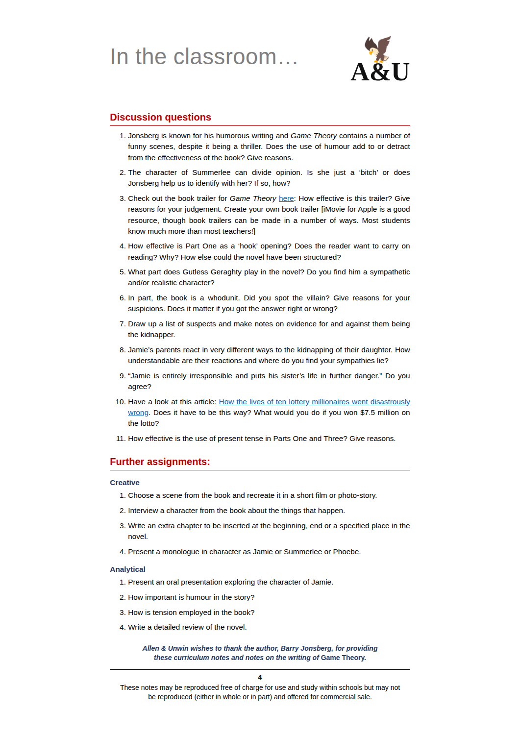In the classroom…
🦅 A&U
Discussion questions
Jonsberg is known for his humorous writing and Game Theory contains a number of funny scenes, despite it being a thriller. Does the use of humour add to or detract from the effectiveness of the book? Give reasons.
The character of Summerlee can divide opinion. Is she just a ‘bitch’ or does Jonsberg help us to identify with her? If so, how?
Check out the book trailer for Game Theory here: How effective is this trailer? Give reasons for your judgement. Create your own book trailer [iMovie for Apple is a good resource, though book trailers can be made in a number of ways. Most students know much more than most teachers!]
How effective is Part One as a ‘hook’ opening? Does the reader want to carry on reading? Why? How else could the novel have been structured?
What part does Gutless Geraghty play in the novel? Do you find him a sympathetic and/or realistic character?
In part, the book is a whodunit. Did you spot the villain? Give reasons for your suspicions. Does it matter if you got the answer right or wrong?
Draw up a list of suspects and make notes on evidence for and against them being the kidnapper.
Jamie’s parents react in very different ways to the kidnapping of their daughter. How understandable are their reactions and where do you find your sympathies lie?
“Jamie is entirely irresponsible and puts his sister’s life in further danger.” Do you agree?
Have a look at this article: How the lives of ten lottery millionaires went disastrously wrong. Does it have to be this way? What would you do if you won $7.5 million on the lotto?
How effective is the use of present tense in Parts One and Three? Give reasons.
Further assignments:
Creative
Choose a scene from the book and recreate it in a short film or photo-story.
Interview a character from the book about the things that happen.
Write an extra chapter to be inserted at the beginning, end or a specified place in the novel.
Present a monologue in character as Jamie or Summerlee or Phoebe.
Analytical
Present an oral presentation exploring the character of Jamie.
How important is humour in the story?
How is tension employed in the book?
Write a detailed review of the novel.
Allen & Unwin wishes to thank the author, Barry Jonsberg, for providing
these curriculum notes and notes on the writing of Game Theory.
4
These notes may be reproduced free of charge for use and study within schools but may not
be reproduced (either in whole or in part) and offered for commercial sale.